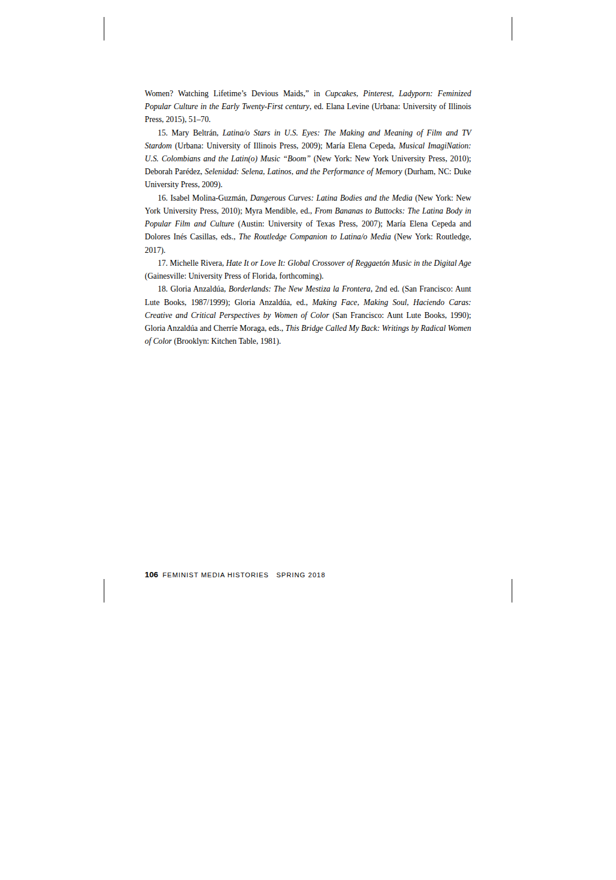Women? Watching Lifetime’s Devious Maids,” in Cupcakes, Pinterest, Ladyporn: Feminized Popular Culture in the Early Twenty-First century, ed. Elana Levine (Urbana: University of Illinois Press, 2015), 51–70.
15. Mary Beltrán, Latina/o Stars in U.S. Eyes: The Making and Meaning of Film and TV Stardom (Urbana: University of Illinois Press, 2009); María Elena Cepeda, Musical ImagiNation: U.S. Colombians and the Latin(o) Music “Boom” (New York: New York University Press, 2010); Deborah Parédez, Selenidad: Selena, Latinos, and the Performance of Memory (Durham, NC: Duke University Press, 2009).
16. Isabel Molina-Guzmán, Dangerous Curves: Latina Bodies and the Media (New York: New York University Press, 2010); Myra Mendible, ed., From Bananas to Buttocks: The Latina Body in Popular Film and Culture (Austin: University of Texas Press, 2007); María Elena Cepeda and Dolores Inés Casillas, eds., The Routledge Companion to Latina/o Media (New York: Routledge, 2017).
17. Michelle Rivera, Hate It or Love It: Global Crossover of Reggaetón Music in the Digital Age (Gainesville: University Press of Florida, forthcoming).
18. Gloria Anzaldúa, Borderlands: The New Mestiza la Frontera, 2nd ed. (San Francisco: Aunt Lute Books, 1987/1999); Gloria Anzaldúa, ed., Making Face, Making Soul, Haciendo Caras: Creative and Critical Perspectives by Women of Color (San Francisco: Aunt Lute Books, 1990); Gloria Anzaldúa and Cherríe Moraga, eds., This Bridge Called My Back: Writings by Radical Women of Color (Brooklyn: Kitchen Table, 1981).
106 FEMINIST MEDIA HISTORIES SPRING 2018